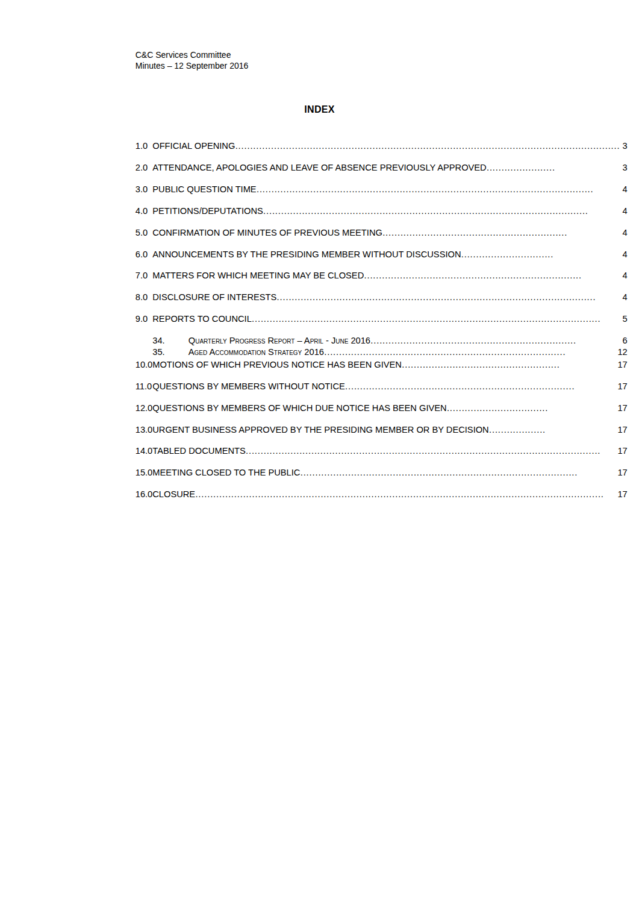C&C Services Committee
Minutes – 12 September 2016
INDEX
| 1.0 | OFFICIAL OPENING ................................................................................................................................. 3 |
| 2.0 | ATTENDANCE, APOLOGIES AND LEAVE OF ABSENCE PREVIOUSLY APPROVED ....................... 3 |
| 3.0 | PUBLIC QUESTION TIME ................................................................................................................. 4 |
| 4.0 | PETITIONS/DEPUTATIONS ............................................................................................................. 4 |
| 5.0 | CONFIRMATION OF MINUTES OF PREVIOUS MEETING .............................................................. 4 |
| 6.0 | ANNOUNCEMENTS BY THE PRESIDING MEMBER WITHOUT DISCUSSION ............................... 4 |
| 7.0 | MATTERS FOR WHICH MEETING MAY BE CLOSED ......................................................................... 4 |
| 8.0 | DISCLOSURE OF INTERESTS ........................................................................................................... 4 |
| 9.0 | REPORTS TO COUNCIL ..................................................................................................................... 5 |
| | / 34. / Quarterly Progress Report – April - June 2016 ..................................................................... 6 / / 35. / Aged Accommodation Strategy 2016 ................................................................................. 12 / |
| 10.0 | MOTIONS OF WHICH PREVIOUS NOTICE HAS BEEN GIVEN ..................................................... 17 |
| 11.0 | QUESTIONS BY MEMBERS WITHOUT NOTICE ............................................................................. 17 |
| 12.0 | QUESTIONS BY MEMBERS OF WHICH DUE NOTICE HAS BEEN GIVEN .................................. 17 |
| 13.0 | URGENT BUSINESS APPROVED BY THE PRESIDING MEMBER OR BY DECISION ................... 17 |
| 14.0 | TABLED DOCUMENTS ....................................................................................................................... 17 |
| 15.0 | MEETING CLOSED TO THE PUBLIC ............................................................................................. 17 |
| 16.0 | CLOSURE ......................................................................................................................................... 17 |